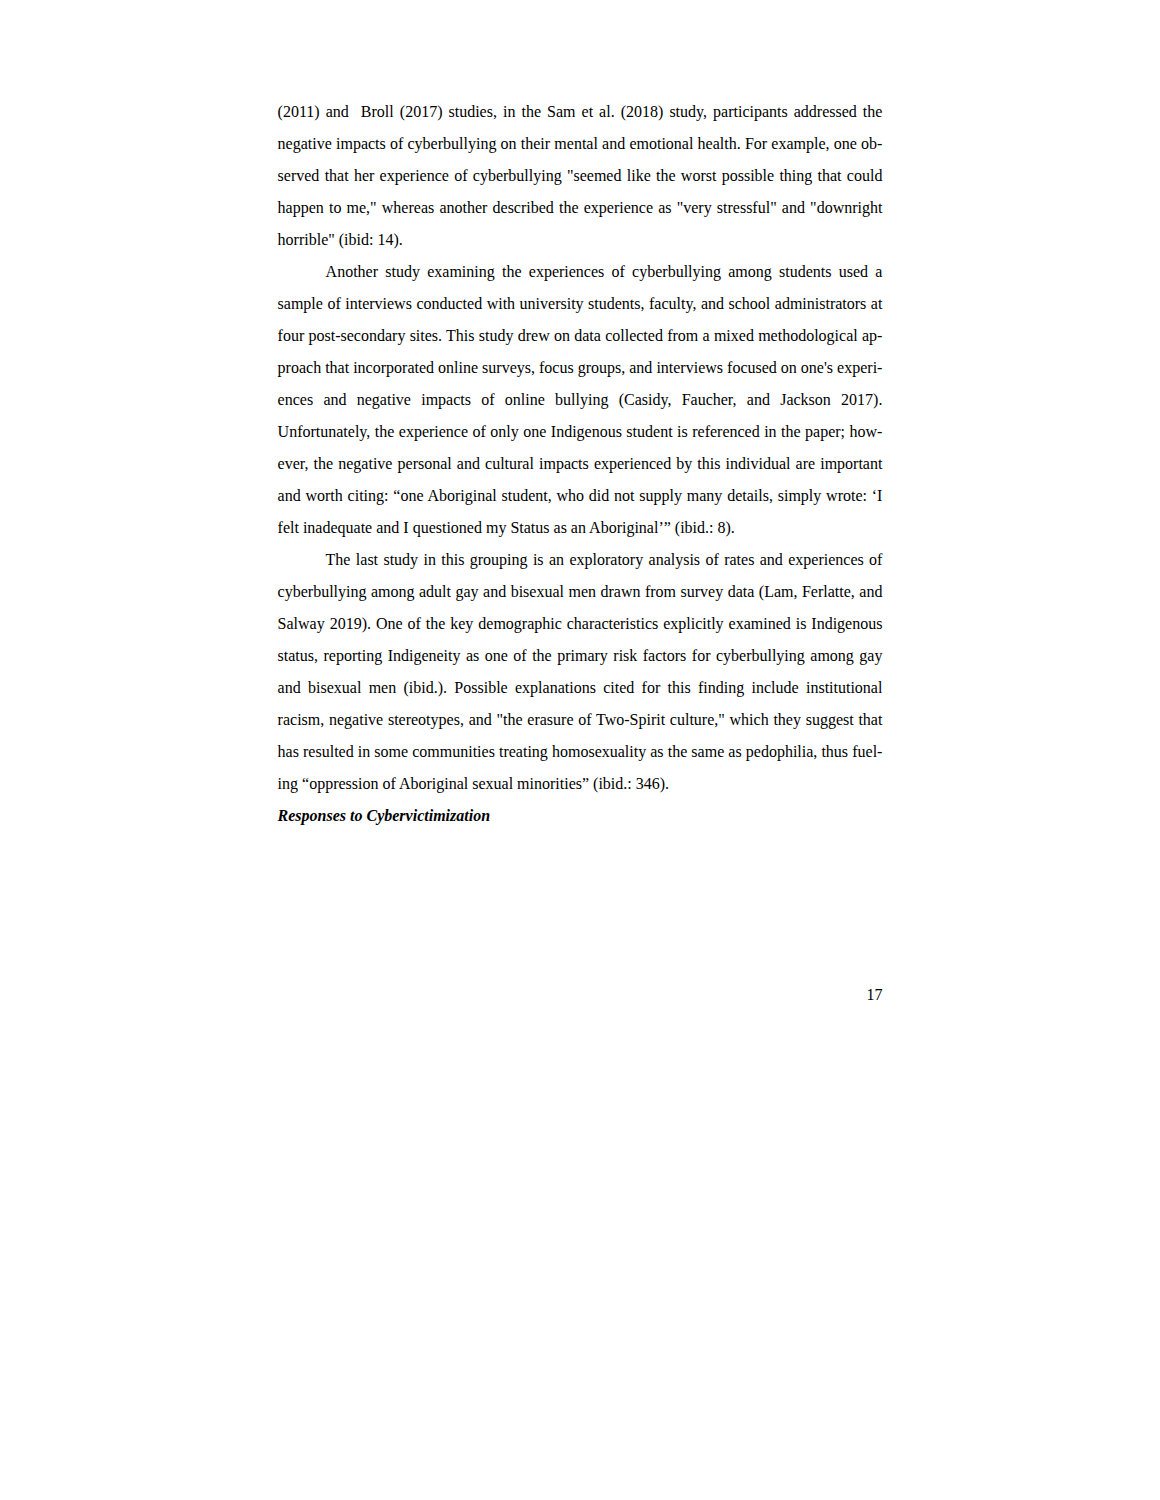(2011) and Broll (2017) studies, in the Sam et al. (2018) study, participants addressed the negative impacts of cyberbullying on their mental and emotional health. For example, one observed that her experience of cyberbullying "seemed like the worst possible thing that could happen to me," whereas another described the experience as "very stressful" and "downright horrible" (ibid: 14).
Another study examining the experiences of cyberbullying among students used a sample of interviews conducted with university students, faculty, and school administrators at four post-secondary sites. This study drew on data collected from a mixed methodological approach that incorporated online surveys, focus groups, and interviews focused on one's experiences and negative impacts of online bullying (Casidy, Faucher, and Jackson 2017). Unfortunately, the experience of only one Indigenous student is referenced in the paper; however, the negative personal and cultural impacts experienced by this individual are important and worth citing: “one Aboriginal student, who did not supply many details, simply wrote: ‘I felt inadequate and I questioned my Status as an Aboriginal’” (ibid.: 8).
The last study in this grouping is an exploratory analysis of rates and experiences of cyberbullying among adult gay and bisexual men drawn from survey data (Lam, Ferlatte, and Salway 2019). One of the key demographic characteristics explicitly examined is Indigenous status, reporting Indigeneity as one of the primary risk factors for cyberbullying among gay and bisexual men (ibid.). Possible explanations cited for this finding include institutional racism, negative stereotypes, and "the erasure of Two-Spirit culture," which they suggest that has resulted in some communities treating homosexuality as the same as pedophilia, thus fueling “oppression of Aboriginal sexual minorities” (ibid.: 346).
Responses to Cybervictimization
17